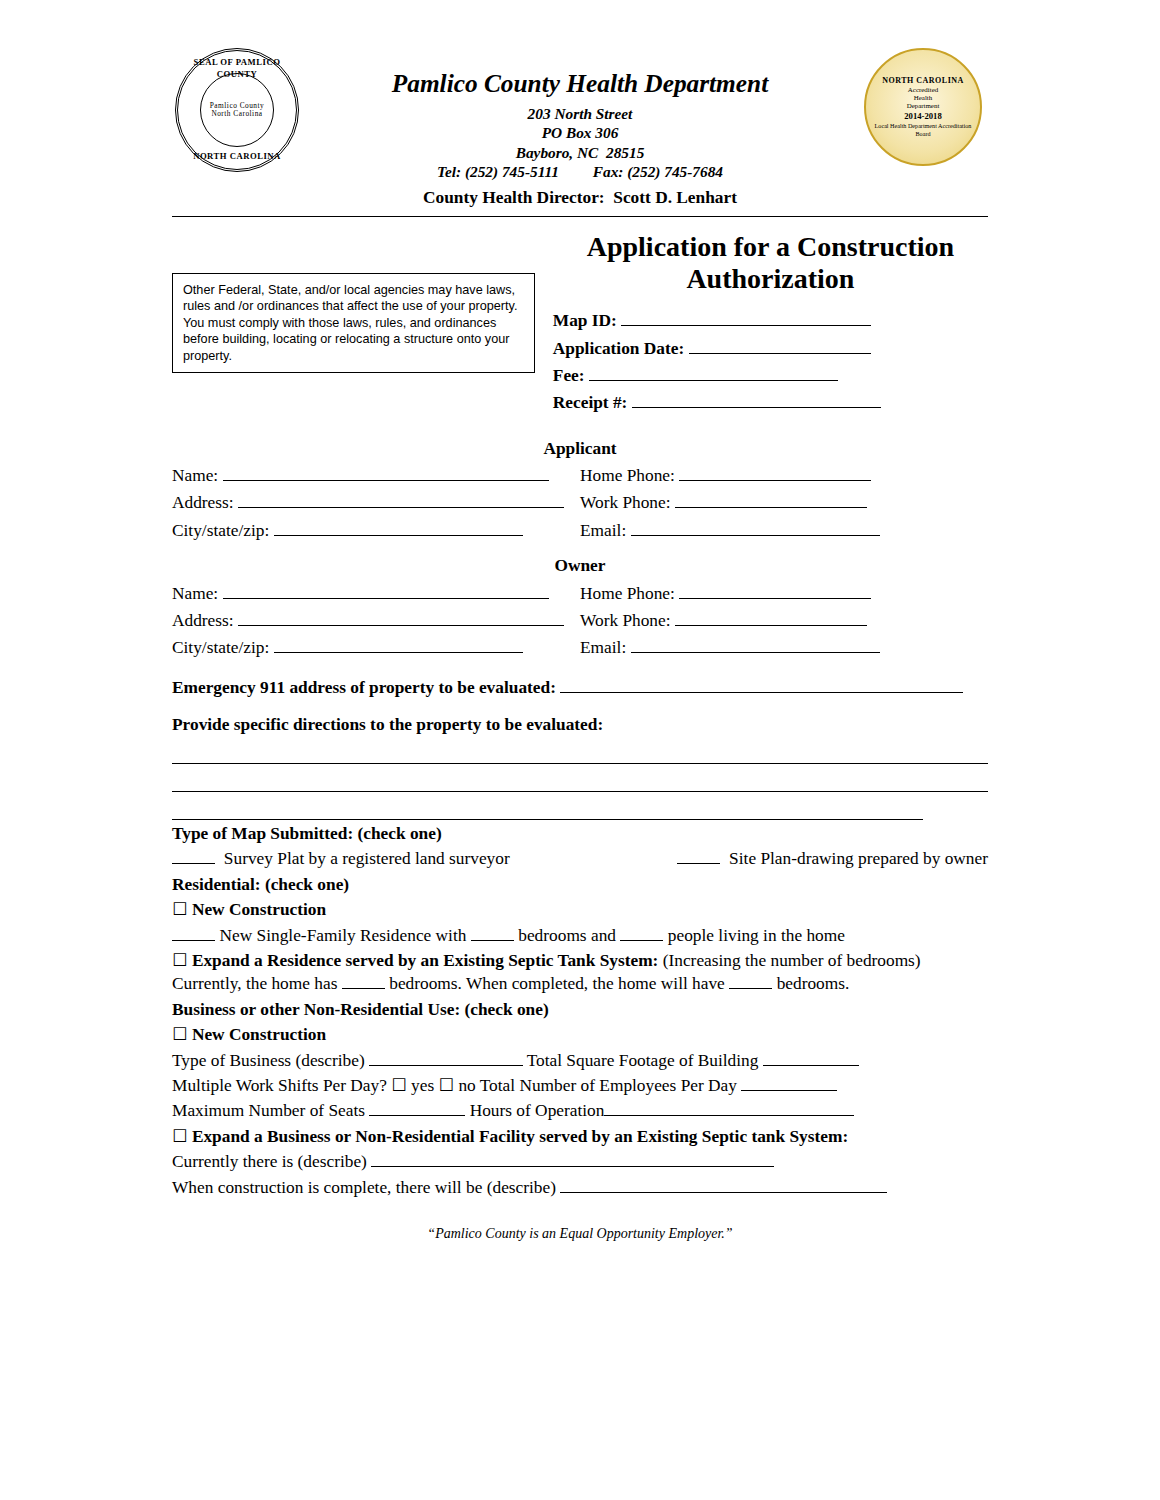SEAL OF PAMLICO COUNTY
Pamlico County
North Carolina
NORTH CAROLINA
Pamlico County Health Department
203 North Street
PO Box 306
Bayboro, NC 28515
Tel: (252) 745-5111 Fax: (252) 745-7684
County Health Director: Scott D. Lenhart
NORTH CAROLINA
Accredited
Health
Department
2014-2018
Local Health Department Accreditation Board
Other Federal, State, and/or local agencies may have laws, rules and /or ordinances that affect the use of your property. You must comply with those laws, rules, and ordinances before building, locating or relocating a structure onto your property.
Application for a Construction Authorization
Map ID:
Application Date:
Fee:
Receipt #:
Applicant
| Name: | Home Phone: |
| Address: | Work Phone: |
| City/state/zip: | Email: |
Owner
| Name: | Home Phone: |
| Address: | Work Phone: |
| City/state/zip: | Email: |
Emergency 911 address of property to be evaluated:
Provide specific directions to the property to be evaluated:
Type of Map Submitted: (check one)
Survey Plat by a registered land surveyor Site Plan-drawing prepared by owner
Residential: (check one)
☐ New Construction
New Single-Family Residence with bedrooms and people living in the home
☐ Expand a Residence served by an Existing Septic Tank System: (Increasing the number of bedrooms) Currently, the home has bedrooms. When completed, the home will have bedrooms.
Business or other Non-Residential Use: (check one)
☐ New Construction
Type of Business (describe) Total Square Footage of Building
Multiple Work Shifts Per Day? ☐ yes ☐ no Total Number of Employees Per Day
Maximum Number of Seats Hours of Operation
☐ Expand a Business or Non-Residential Facility served by an Existing Septic tank System:
Currently there is (describe)
When construction is complete, there will be (describe)
“Pamlico County is an Equal Opportunity Employer.”